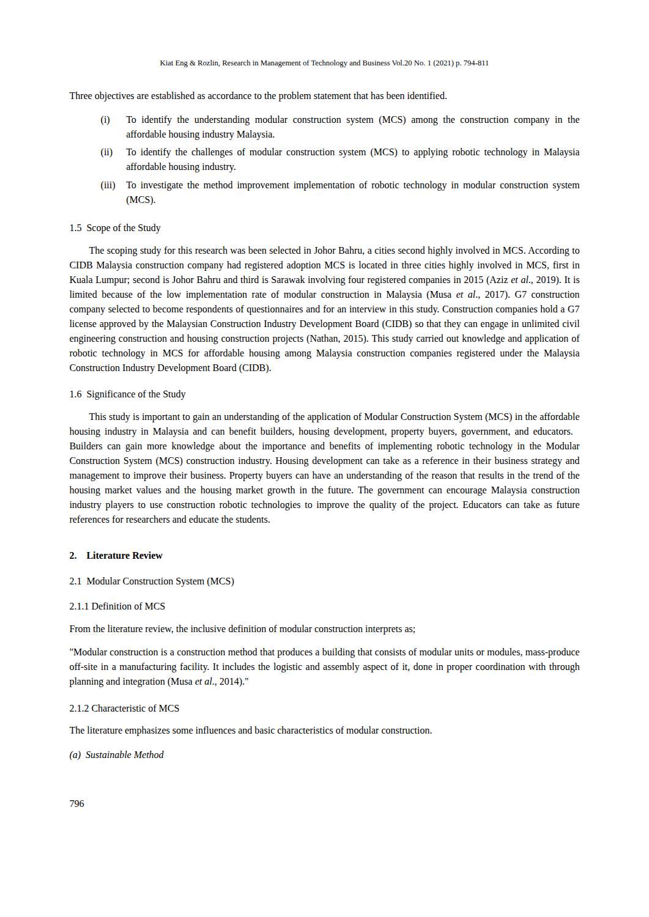Kiat Eng & Rozlin, Research in Management of Technology and Business Vol.20 No. 1 (2021) p. 794-811
Three objectives are established as accordance to the problem statement that has been identified.
(i) To identify the understanding modular construction system (MCS) among the construction company in the affordable housing industry Malaysia.
(ii) To identify the challenges of modular construction system (MCS) to applying robotic technology in Malaysia affordable housing industry.
(iii) To investigate the method improvement implementation of robotic technology in modular construction system (MCS).
1.5 Scope of the Study
The scoping study for this research was been selected in Johor Bahru, a cities second highly involved in MCS. According to CIDB Malaysia construction company had registered adoption MCS is located in three cities highly involved in MCS, first in Kuala Lumpur; second is Johor Bahru and third is Sarawak involving four registered companies in 2015 (Aziz et al., 2019). It is limited because of the low implementation rate of modular construction in Malaysia (Musa et al., 2017). G7 construction company selected to become respondents of questionnaires and for an interview in this study. Construction companies hold a G7 license approved by the Malaysian Construction Industry Development Board (CIDB) so that they can engage in unlimited civil engineering construction and housing construction projects (Nathan, 2015). This study carried out knowledge and application of robotic technology in MCS for affordable housing among Malaysia construction companies registered under the Malaysia Construction Industry Development Board (CIDB).
1.6 Significance of the Study
This study is important to gain an understanding of the application of Modular Construction System (MCS) in the affordable housing industry in Malaysia and can benefit builders, housing development, property buyers, government, and educators. Builders can gain more knowledge about the importance and benefits of implementing robotic technology in the Modular Construction System (MCS) construction industry. Housing development can take as a reference in their business strategy and management to improve their business. Property buyers can have an understanding of the reason that results in the trend of the housing market values and the housing market growth in the future. The government can encourage Malaysia construction industry players to use construction robotic technologies to improve the quality of the project. Educators can take as future references for researchers and educate the students.
2. Literature Review
2.1 Modular Construction System (MCS)
2.1.1 Definition of MCS
From the literature review, the inclusive definition of modular construction interprets as;
"Modular construction is a construction method that produces a building that consists of modular units or modules, mass-produce off-site in a manufacturing facility. It includes the logistic and assembly aspect of it, done in proper coordination with through planning and integration (Musa et al., 2014)."
2.1.2 Characteristic of MCS
The literature emphasizes some influences and basic characteristics of modular construction.
(a) Sustainable Method
796